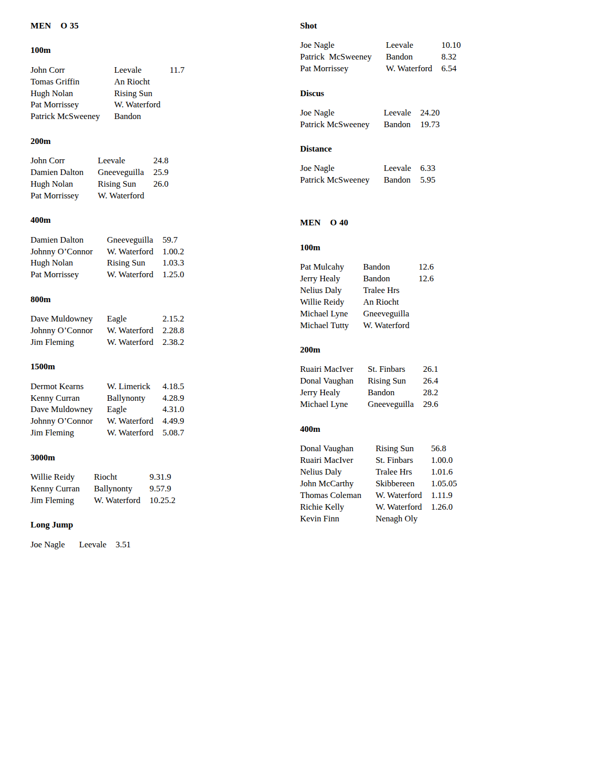MEN O 35
100m
| John Corr | Leevale | 11.7 |
| Tomas Griffin | An Riocht | |
| Hugh Nolan | Rising Sun | |
| Pat Morrissey | W. Waterford | |
| Patrick McSweeney | Bandon | |
200m
| John Corr | Leevale | 24.8 |
| Damien Dalton | Gneeveguilla | 25.9 |
| Hugh Nolan | Rising Sun | 26.0 |
| Pat Morrissey | W. Waterford | |
400m
| Damien Dalton | Gneeveguilla | 59.7 |
| Johnny O’Connor | W. Waterford | 1.00.2 |
| Hugh Nolan | Rising Sun | 1.03.3 |
| Pat Morrissey | W. Waterford | 1.25.0 |
800m
| Dave Muldowney | Eagle | 2.15.2 |
| Johnny O’Connor | W. Waterford | 2.28.8 |
| Jim Fleming | W. Waterford | 2.38.2 |
1500m
| Dermot Kearns | W. Limerick | 4.18.5 |
| Kenny Curran | Ballynonty | 4.28.9 |
| Dave Muldowney | Eagle | 4.31.0 |
| Johnny O’Connor | W. Waterford | 4.49.9 |
| Jim Fleming | W. Waterford | 5.08.7 |
3000m
| Willie Reidy | Riocht | 9.31.9 |
| Kenny Curran | Ballynonty | 9.57.9 |
| Jim Fleming | W. Waterford | 10.25.2 |
Long Jump
| Joe Nagle | Leevale | 3.51 |
Shot
| Joe Nagle | Leevale | 10.10 |
| Patrick McSweeney | Bandon | 8.32 |
| Pat Morrissey | W. Waterford | 6.54 |
Discus
| Joe Nagle | Leevale | 24.20 |
| Patrick McSweeney | Bandon | 19.73 |
Distance
| Joe Nagle | Leevale | 6.33 |
| Patrick McSweeney | Bandon | 5.95 |
MEN O 40
100m
| Pat Mulcahy | Bandon | 12.6 |
| Jerry Healy | Bandon | 12.6 |
| Nelius Daly | Tralee Hrs | |
| Willie Reidy | An Riocht | |
| Michael Lyne | Gneeveguilla | |
| Michael Tutty | W. Waterford | |
200m
| Ruairi MacIver | St. Finbars | 26.1 |
| Donal Vaughan | Rising Sun | 26.4 |
| Jerry Healy | Bandon | 28.2 |
| Michael Lyne | Gneeveguilla | 29.6 |
400m
| Donal Vaughan | Rising Sun | 56.8 |
| Ruairi MacIver | St. Finbars | 1.00.0 |
| Nelius Daly | Tralee Hrs | 1.01.6 |
| John McCarthy | Skibbereen | 1.05.05 |
| Thomas Coleman | W. Waterford | 1.11.9 |
| Richie Kelly | W. Waterford | 1.26.0 |
| Kevin Finn | Nenagh Oly | |